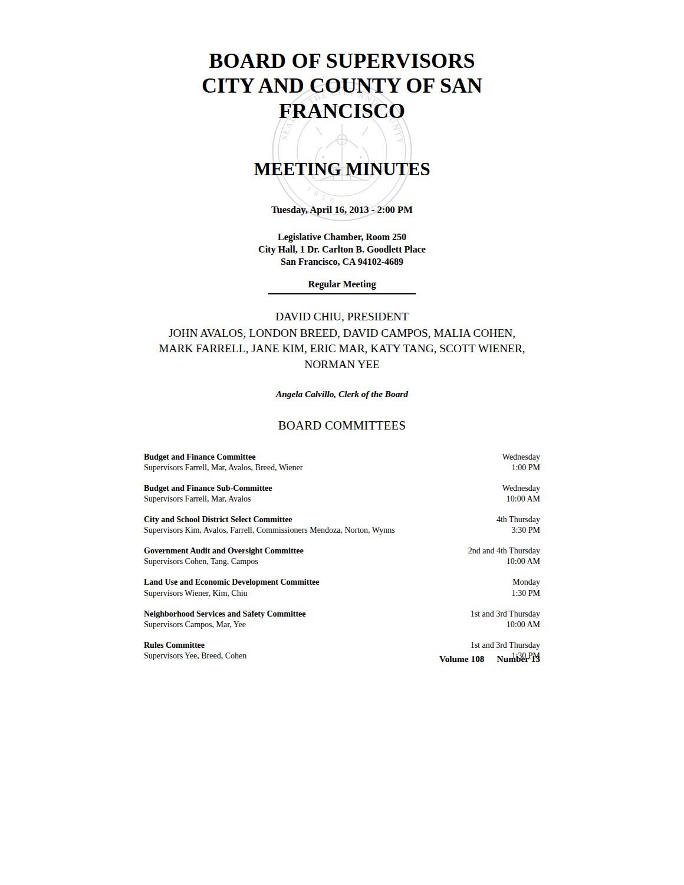SEAL OF THE CITY AND COUNTY OF SAN FRANCISCO 1 8 5 0
BOARD OF SUPERVISORS
CITY AND COUNTY OF SAN FRANCISCO
MEETING MINUTES
Tuesday, April 16, 2013 - 2:00 PM
Legislative Chamber, Room 250
City Hall, 1 Dr. Carlton B. Goodlett Place
San Francisco, CA 94102-4689
Regular Meeting
DAVID CHIU, PRESIDENT
JOHN AVALOS, LONDON BREED, DAVID CAMPOS, MALIA COHEN,
MARK FARRELL, JANE KIM, ERIC MAR, KATY TANG, SCOTT WIENER, NORMAN YEE
Angela Calvillo, Clerk of the Board
BOARD COMMITTEES
| Budget and Finance Committee Supervisors Farrell, Mar, Avalos, Breed, Wiener | Wednesday 1:00 PM |
| Budget and Finance Sub-Committee Supervisors Farrell, Mar, Avalos | Wednesday 10:00 AM |
| City and School District Select Committee Supervisors Kim, Avalos, Farrell, Commissioners Mendoza, Norton, Wynns | 4th Thursday 3:30 PM |
| Government Audit and Oversight Committee Supervisors Cohen, Tang, Campos | 2nd and 4th Thursday 10:00 AM |
| Land Use and Economic Development Committee Supervisors Wiener, Kim, Chiu | Monday 1:30 PM |
| Neighborhood Services and Safety Committee Supervisors Campos, Mar, Yee | 1st and 3rd Thursday 10:00 AM |
| Rules Committee Supervisors Yee, Breed, Cohen | 1st and 3rd Thursday 1:30 PM |
Volume 108 Number 13